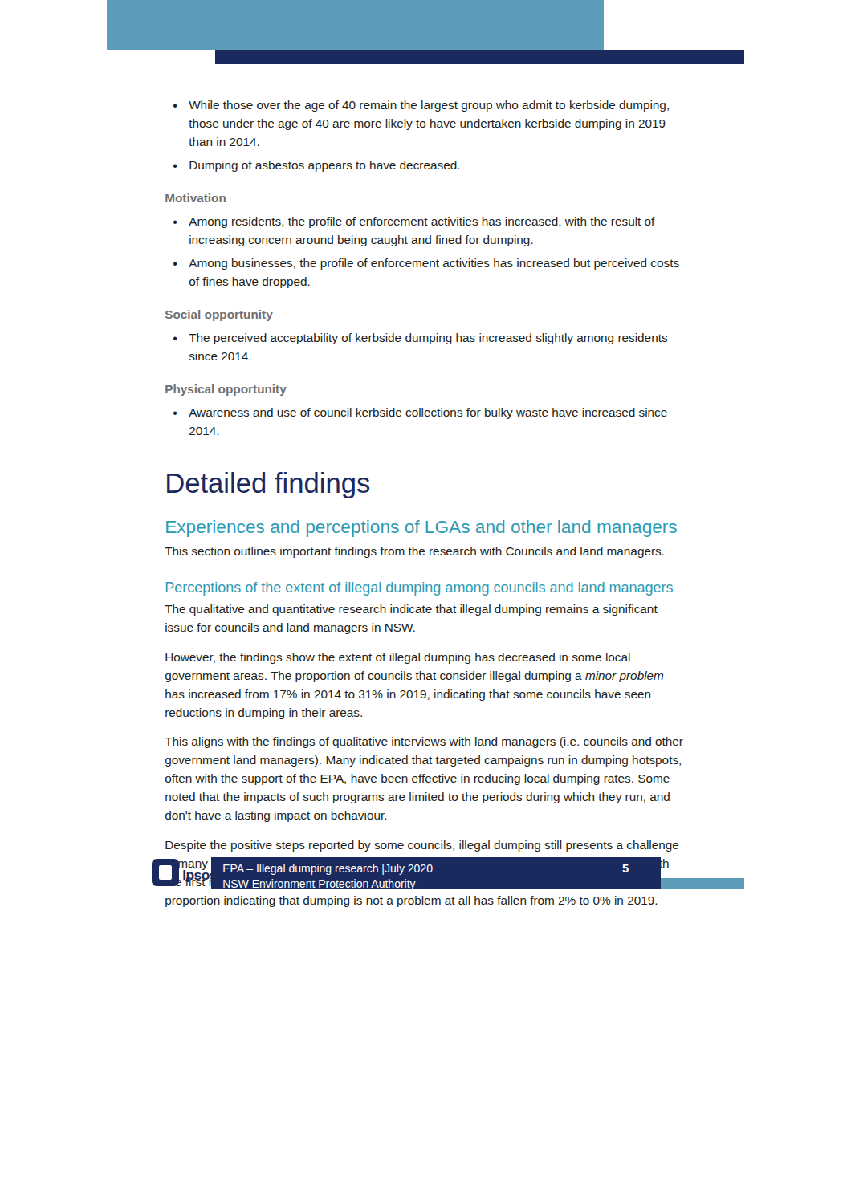While those over the age of 40 remain the largest group who admit to kerbside dumping, those under the age of 40 are more likely to have undertaken kerbside dumping in 2019 than in 2014.
Dumping of asbestos appears to have decreased.
Motivation
Among residents, the profile of enforcement activities has increased, with the result of increasing concern around being caught and fined for dumping.
Among businesses, the profile of enforcement activities has increased but perceived costs of fines have dropped.
Social opportunity
The perceived acceptability of kerbside dumping has increased slightly among residents since 2014.
Physical opportunity
Awareness and use of council kerbside collections for bulky waste have increased since 2014.
Detailed findings
Experiences and perceptions of LGAs and other land managers
This section outlines important findings from the research with Councils and land managers.
Perceptions of the extent of illegal dumping among councils and land managers
The qualitative and quantitative research indicate that illegal dumping remains a significant issue for councils and land managers in NSW.
However, the findings show the extent of illegal dumping has decreased in some local government areas. The proportion of councils that consider illegal dumping a minor problem has increased from 17% in 2014 to 31% in 2019, indicating that some councils have seen reductions in dumping in their areas.
This aligns with the findings of qualitative interviews with land managers (i.e. councils and other government land managers). Many indicated that targeted campaigns run in dumping hotspots, often with the support of the EPA, have been effective in reducing local dumping rates. Some noted that the impacts of such programs are limited to the periods during which they run, and don't have a lasting impact on behaviour.
Despite the positive steps reported by some councils, illegal dumping still presents a challenge in many LGAs. The proportion considering illegal dumping a major problem is consistent with the first round of the study at 19% in 2019 (compared to 22% in 2014). In addition to this, the proportion indicating that dumping is not a problem at all has fallen from 2% to 0% in 2019.
Ipsos
EPA – Illegal dumping research |July 2020
NSW Environment Protection Authority 5